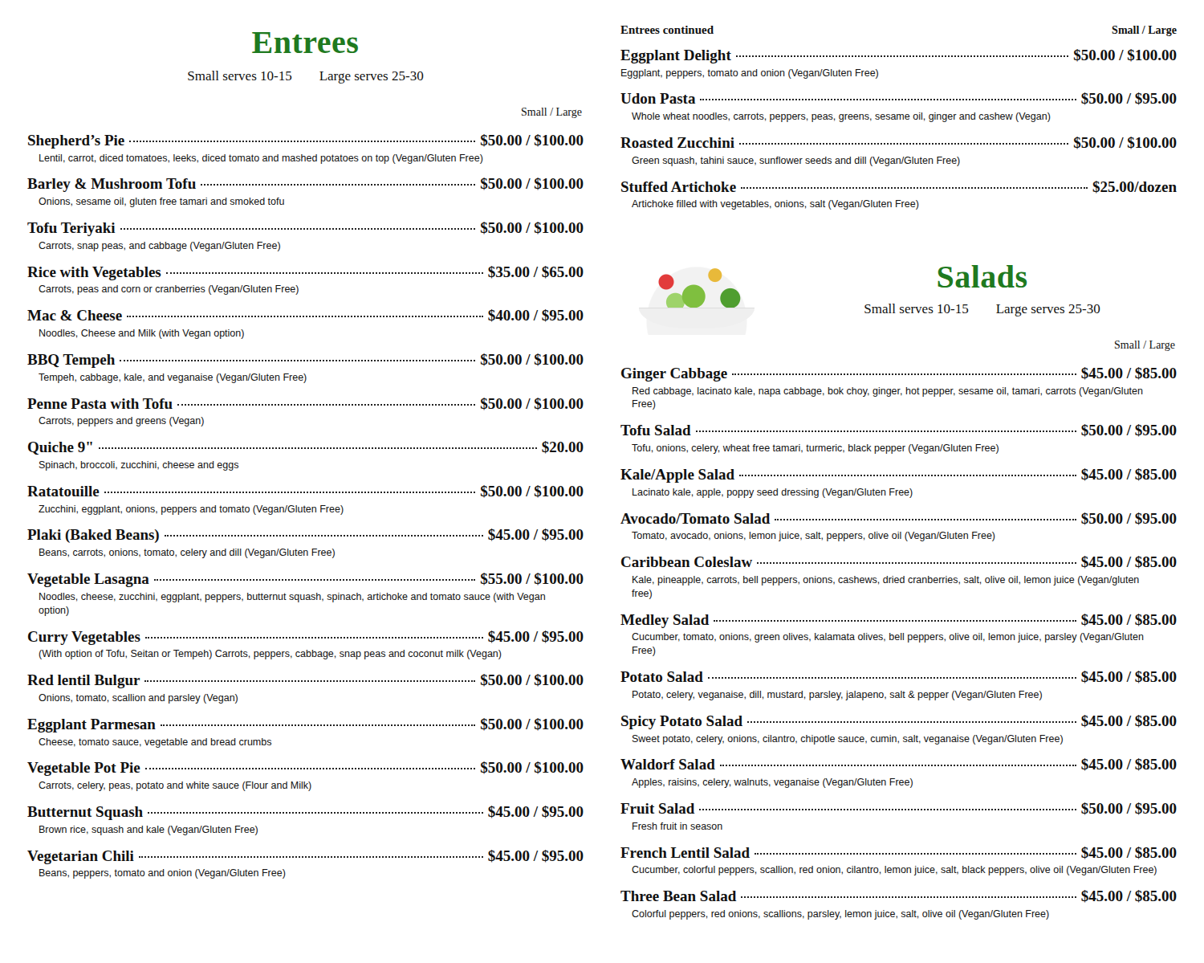Entrees
Small serves 10-15 Large serves 25-30
Small / Large
Shepherd’s Pie $50.00 / $100.00
Lentil, carrot, diced tomatoes, leeks, diced tomato and mashed potatoes on top (Vegan/Gluten Free)
Barley & Mushroom Tofu $50.00 / $100.00
Onions, sesame oil, gluten free tamari and smoked tofu
Tofu Teriyaki $50.00 / $100.00
Carrots, snap peas, and cabbage (Vegan/Gluten Free)
Rice with Vegetables $35.00 / $65.00
Carrots, peas and corn or cranberries (Vegan/Gluten Free)
Mac & Cheese $40.00 / $95.00
Noodles, Cheese and Milk (with Vegan option)
BBQ Tempeh $50.00 / $100.00
Tempeh, cabbage, kale, and veganaise (Vegan/Gluten Free)
Penne Pasta with Tofu $50.00 / $100.00
Carrots, peppers and greens (Vegan)
Quiche 9" $20.00
Spinach, broccoli, zucchini, cheese and eggs
Ratatouille $50.00 / $100.00
Zucchini, eggplant, onions, peppers and tomato (Vegan/Gluten Free)
Plaki (Baked Beans) $45.00 / $95.00
Beans, carrots, onions, tomato, celery and dill (Vegan/Gluten Free)
Vegetable Lasagna $55.00 / $100.00
Noodles, cheese, zucchini, eggplant, peppers, butternut squash, spinach, artichoke and tomato sauce (with Vegan option)
Curry Vegetables $45.00 / $95.00
(With option of Tofu, Seitan or Tempeh) Carrots, peppers, cabbage, snap peas and coconut milk (Vegan)
Red lentil Bulgur $50.00 / $100.00
Onions, tomato, scallion and parsley (Vegan)
Eggplant Parmesan $50.00 / $100.00
Cheese, tomato sauce, vegetable and bread crumbs
Vegetable Pot Pie $50.00 / $100.00
Carrots, celery, peas, potato and white sauce (Flour and Milk)
Butternut Squash $45.00 / $95.00
Brown rice, squash and kale (Vegan/Gluten Free)
Vegetarian Chili $45.00 / $95.00
Beans, peppers, tomato and onion (Vegan/Gluten Free)
Entrees continued Small / Large
Eggplant Delight $50.00 / $100.00
Eggplant, peppers, tomato and onion (Vegan/Gluten Free)
Udon Pasta $50.00 / $95.00
Whole wheat noodles, carrots, peppers, peas, greens, sesame oil, ginger and cashew (Vegan)
Roasted Zucchini $50.00 / $100.00
Green squash, tahini sauce, sunflower seeds and dill (Vegan/Gluten Free)
Stuffed Artichoke $25.00/dozen
Artichoke filled with vegetables, onions, salt (Vegan/Gluten Free)
Salads
Small serves 10-15 Large serves 25-30
Small / Large
Ginger Cabbage $45.00 / $85.00
Red cabbage, lacinato kale, napa cabbage, bok choy, ginger, hot pepper, sesame oil, tamari, carrots (Vegan/Gluten Free)
Tofu Salad $50.00 / $95.00
Tofu, onions, celery, wheat free tamari, turmeric, black pepper (Vegan/Gluten Free)
Kale/Apple Salad $45.00 / $85.00
Lacinato kale, apple, poppy seed dressing (Vegan/Gluten Free)
Avocado/Tomato Salad $50.00 / $95.00
Tomato, avocado, onions, lemon juice, salt, peppers, olive oil (Vegan/Gluten Free)
Caribbean Coleslaw $45.00 / $85.00
Kale, pineapple, carrots, bell peppers, onions, cashews, dried cranberries, salt, olive oil, lemon juice (Vegan/gluten free)
Medley Salad $45.00 / $85.00
Cucumber, tomato, onions, green olives, kalamata olives, bell peppers, olive oil, lemon juice, parsley (Vegan/Gluten Free)
Potato Salad $45.00 / $85.00
Potato, celery, veganaise, dill, mustard, parsley, jalapeno, salt & pepper (Vegan/Gluten Free)
Spicy Potato Salad $45.00 / $85.00
Sweet potato, celery, onions, cilantro, chipotle sauce, cumin, salt, veganaise (Vegan/Gluten Free)
Waldorf Salad $45.00 / $85.00
Apples, raisins, celery, walnuts, veganaise (Vegan/Gluten Free)
Fruit Salad $50.00 / $95.00
Fresh fruit in season
French Lentil Salad $45.00 / $85.00
Cucumber, colorful peppers, scallion, red onion, cilantro, lemon juice, salt, black peppers, olive oil (Vegan/Gluten Free)
Three Bean Salad $45.00 / $85.00
Colorful peppers, red onions, scallions, parsley, lemon juice, salt, olive oil (Vegan/Gluten Free)